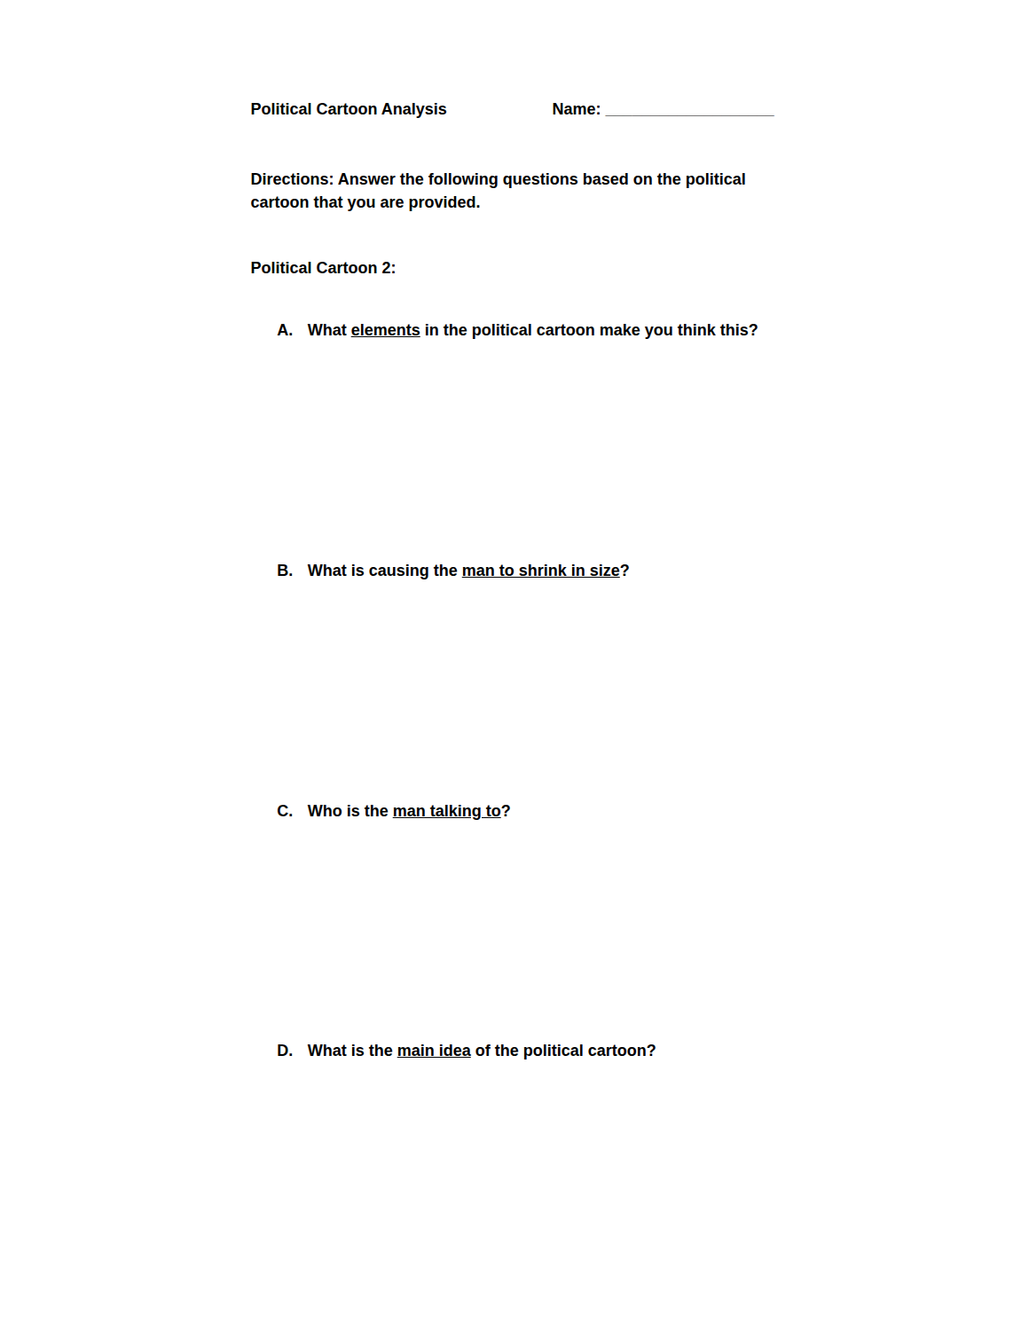Political Cartoon Analysis Name: ___________________
Directions: Answer the following questions based on the political cartoon that you are provided.
Political Cartoon 2:
What elements in the political cartoon make you think this?
What is causing the man to shrink in size?
Who is the man talking to?
What is the main idea of the political cartoon?